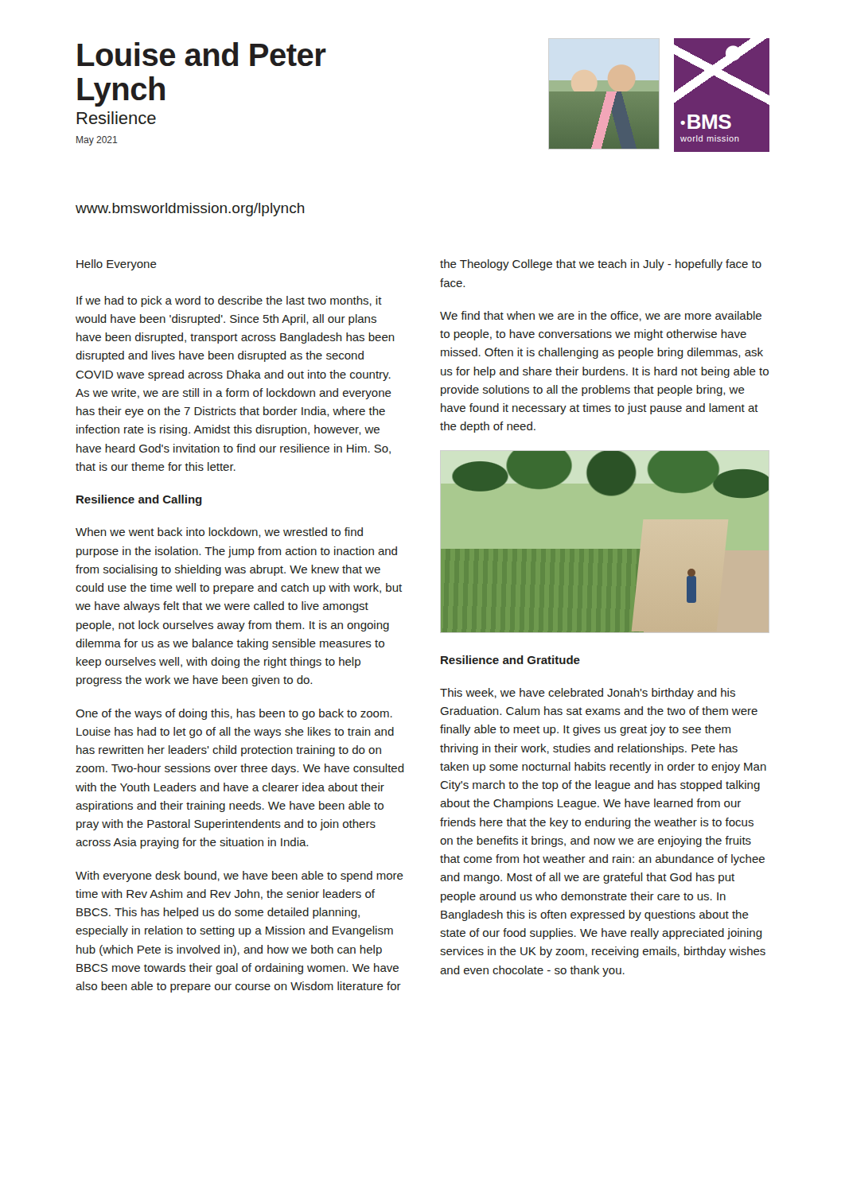Louise and Peter
Lynch
Resilience
May 2021
BMS
world mission
www.bmsworldmission.org/lplynch
Hello Everyone
If we had to pick a word to describe the last two months, it would have been 'disrupted'. Since 5th April, all our plans have been disrupted, transport across Bangladesh has been disrupted and lives have been disrupted as the second COVID wave spread across Dhaka and out into the country. As we write, we are still in a form of lockdown and everyone has their eye on the 7 Districts that border India, where the infection rate is rising. Amidst this disruption, however, we have heard God's invitation to find our resilience in Him. So, that is our theme for this letter.
Resilience and Calling
When we went back into lockdown, we wrestled to find purpose in the isolation. The jump from action to inaction and from socialising to shielding was abrupt. We knew that we could use the time well to prepare and catch up with work, but we have always felt that we were called to live amongst people, not lock ourselves away from them. It is an ongoing dilemma for us as we balance taking sensible measures to keep ourselves well, with doing the right things to help progress the work we have been given to do.
One of the ways of doing this, has been to go back to zoom. Louise has had to let go of all the ways she likes to train and has rewritten her leaders' child protection training to do on zoom. Two-hour sessions over three days. We have consulted with the Youth Leaders and have a clearer idea about their aspirations and their training needs. We have been able to pray with the Pastoral Superintendents and to join others across Asia praying for the situation in India.
With everyone desk bound, we have been able to spend more time with Rev Ashim and Rev John, the senior leaders of BBCS. This has helped us do some detailed planning, especially in relation to setting up a Mission and Evangelism hub (which Pete is involved in), and how we both can help BBCS move towards their goal of ordaining women. We have also been able to prepare our course on Wisdom literature for the Theology College that we teach in July - hopefully face to face.
We find that when we are in the office, we are more available to people, to have conversations we might otherwise have missed. Often it is challenging as people bring dilemmas, ask us for help and share their burdens. It is hard not being able to provide solutions to all the problems that people bring, we have found it necessary at times to just pause and lament at the depth of need.
Resilience and Gratitude
This week, we have celebrated Jonah's birthday and his Graduation. Calum has sat exams and the two of them were finally able to meet up. It gives us great joy to see them thriving in their work, studies and relationships. Pete has taken up some nocturnal habits recently in order to enjoy Man City's march to the top of the league and has stopped talking about the Champions League. We have learned from our friends here that the key to enduring the weather is to focus on the benefits it brings, and now we are enjoying the fruits that come from hot weather and rain: an abundance of lychee and mango. Most of all we are grateful that God has put people around us who demonstrate their care to us. In Bangladesh this is often expressed by questions about the state of our food supplies. We have really appreciated joining services in the UK by zoom, receiving emails, birthday wishes and even chocolate - so thank you.